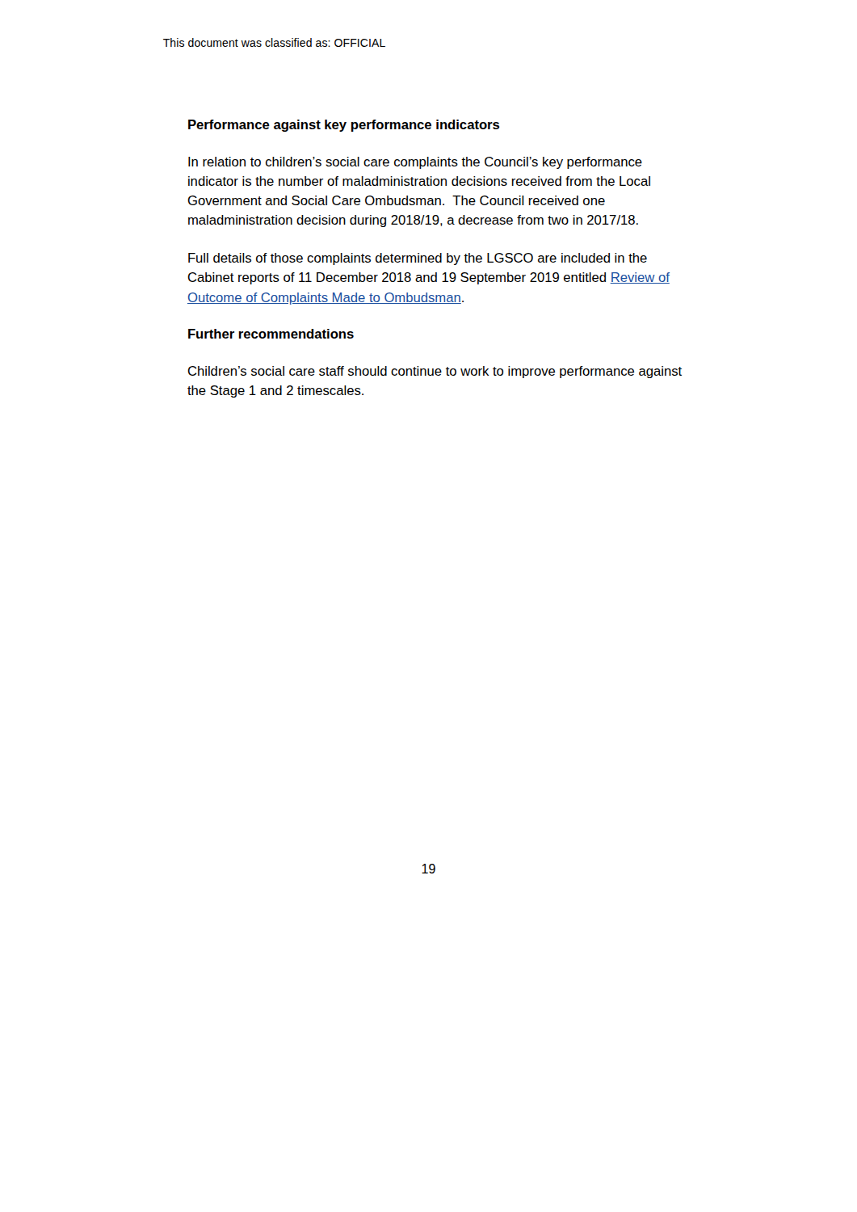This document was classified as: OFFICIAL
Performance against key performance indicators
In relation to children’s social care complaints the Council’s key performance indicator is the number of maladministration decisions received from the Local Government and Social Care Ombudsman. The Council received one maladministration decision during 2018/19, a decrease from two in 2017/18.
Full details of those complaints determined by the LGSCO are included in the Cabinet reports of 11 December 2018 and 19 September 2019 entitled Review of Outcome of Complaints Made to Ombudsman.
Further recommendations
Children’s social care staff should continue to work to improve performance against the Stage 1 and 2 timescales.
19